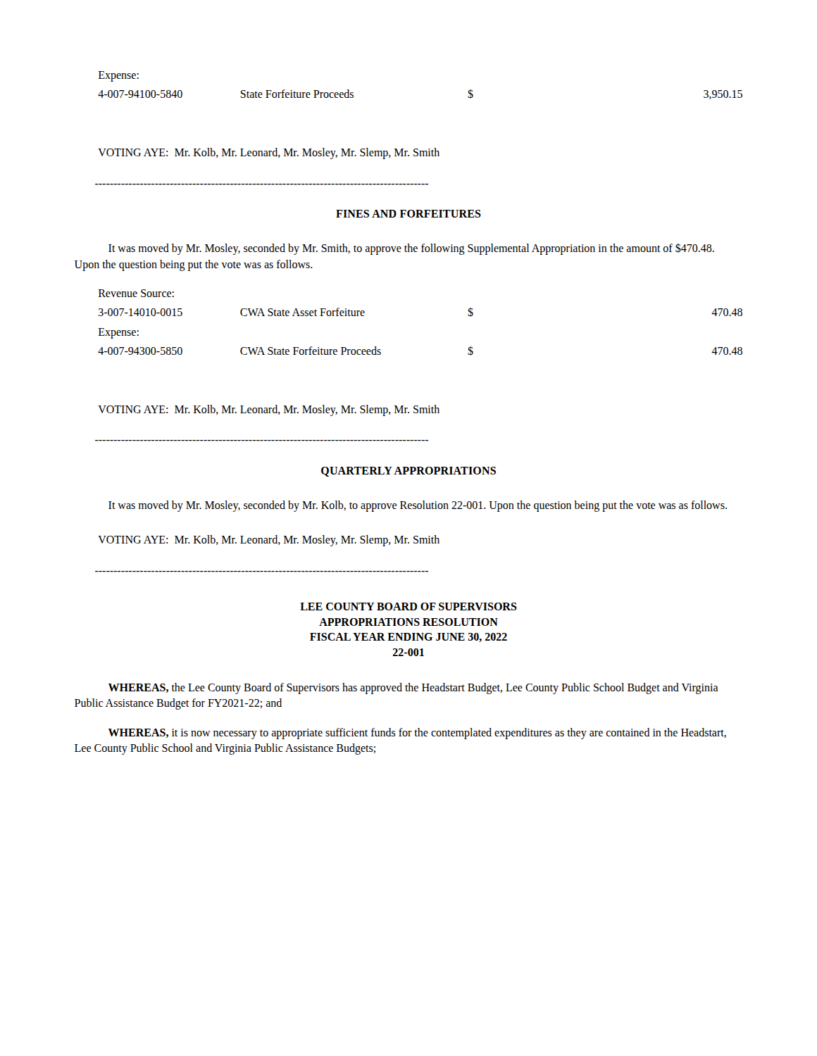| Expense: | | | |
| 4-007-94100-5840 | State Forfeiture Proceeds | $ | 3,950.15 |
VOTING AYE: Mr. Kolb, Mr. Leonard, Mr. Mosley, Mr. Slemp, Mr. Smith
-----------------------------------------------------------------------------------------
FINES AND FORFEITURES
It was moved by Mr. Mosley, seconded by Mr. Smith, to approve the following Supplemental Appropriation in the amount of $470.48. Upon the question being put the vote was as follows.
| Revenue Source: | | | |
| 3-007-14010-0015 | CWA State Asset Forfeiture | $ | 470.48 |
| Expense: | | | |
| 4-007-94300-5850 | CWA State Forfeiture Proceeds | $ | 470.48 |
VOTING AYE: Mr. Kolb, Mr. Leonard, Mr. Mosley, Mr. Slemp, Mr. Smith
-----------------------------------------------------------------------------------------
QUARTERLY APPROPRIATIONS
It was moved by Mr. Mosley, seconded by Mr. Kolb, to approve Resolution 22-001. Upon the question being put the vote was as follows.
VOTING AYE: Mr. Kolb, Mr. Leonard, Mr. Mosley, Mr. Slemp, Mr. Smith
-----------------------------------------------------------------------------------------
LEE COUNTY BOARD OF SUPERVISORS
APPROPRIATIONS RESOLUTION
FISCAL YEAR ENDING JUNE 30, 2022
22-001
WHEREAS, the Lee County Board of Supervisors has approved the Headstart Budget, Lee County Public School Budget and Virginia Public Assistance Budget for FY2021-22; and
WHEREAS, it is now necessary to appropriate sufficient funds for the contemplated expenditures as they are contained in the Headstart, Lee County Public School and Virginia Public Assistance Budgets;